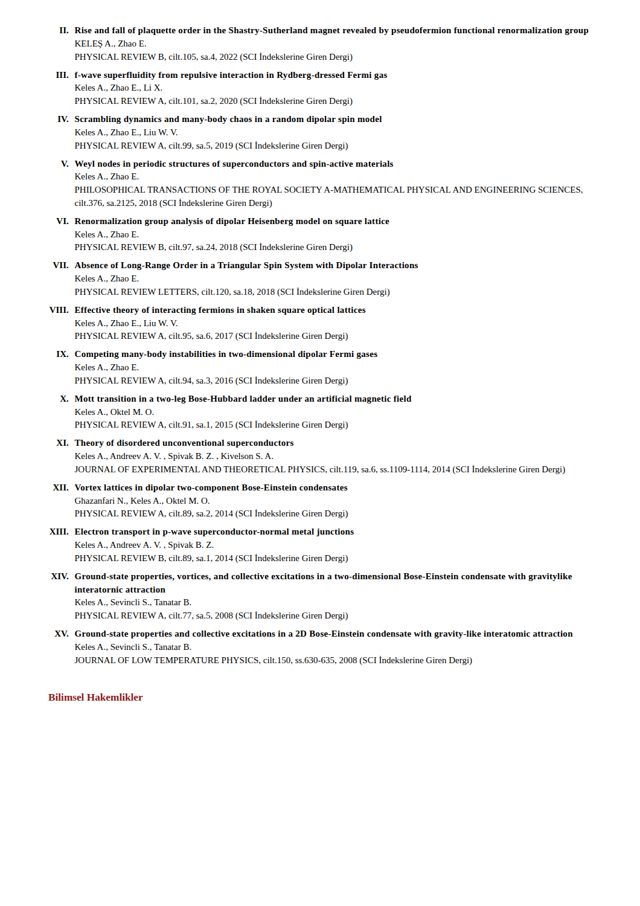Rise and fall of plaquette order in the Shastry-Sutherland magnet revealed by pseudofermion functional renormalization group KELEŞ A., Zhao E. PHYSICAL REVIEW B, cilt.105, sa.4, 2022 (SCI İndekslerine Giren Dergi)
f-wave superfluidity from repulsive interaction in Rydberg-dressed Fermi gas Keles A., Zhao E., Li X. PHYSICAL REVIEW A, cilt.101, sa.2, 2020 (SCI İndekslerine Giren Dergi)
Scrambling dynamics and many-body chaos in a random dipolar spin model Keles A., Zhao E., Liu W. V. PHYSICAL REVIEW A, cilt.99, sa.5, 2019 (SCI İndekslerine Giren Dergi)
Weyl nodes in periodic structures of superconductors and spin-active materials Keles A., Zhao E. PHILOSOPHICAL TRANSACTIONS OF THE ROYAL SOCIETY A-MATHEMATICAL PHYSICAL AND ENGINEERING SCIENCES, cilt.376, sa.2125, 2018 (SCI İndekslerine Giren Dergi)
Renormalization group analysis of dipolar Heisenberg model on square lattice Keles A., Zhao E. PHYSICAL REVIEW B, cilt.97, sa.24, 2018 (SCI İndekslerine Giren Dergi)
Absence of Long-Range Order in a Triangular Spin System with Dipolar Interactions Keles A., Zhao E. PHYSICAL REVIEW LETTERS, cilt.120, sa.18, 2018 (SCI İndekslerine Giren Dergi)
Effective theory of interacting fermions in shaken square optical lattices Keles A., Zhao E., Liu W. V. PHYSICAL REVIEW A, cilt.95, sa.6, 2017 (SCI İndekslerine Giren Dergi)
Competing many-body instabilities in two-dimensional dipolar Fermi gases Keles A., Zhao E. PHYSICAL REVIEW A, cilt.94, sa.3, 2016 (SCI İndekslerine Giren Dergi)
Mott transition in a two-leg Bose-Hubbard ladder under an artificial magnetic field Keles A., Oktel M. O. PHYSICAL REVIEW A, cilt.91, sa.1, 2015 (SCI İndekslerine Giren Dergi)
Theory of disordered unconventional superconductors Keles A., Andreev A. V. , Spivak B. Z. , Kivelson S. A. JOURNAL OF EXPERIMENTAL AND THEORETICAL PHYSICS, cilt.119, sa.6, ss.1109-1114, 2014 (SCI İndekslerine Giren Dergi)
Vortex lattices in dipolar two-component Bose-Einstein condensates Ghazanfari N., Keles A., Oktel M. O. PHYSICAL REVIEW A, cilt.89, sa.2, 2014 (SCI İndekslerine Giren Dergi)
Electron transport in p-wave superconductor-normal metal junctions Keles A., Andreev A. V. , Spivak B. Z. PHYSICAL REVIEW B, cilt.89, sa.1, 2014 (SCI İndekslerine Giren Dergi)
Ground-state properties, vortices, and collective excitations in a two-dimensional Bose-Einstein condensate with gravitylike interatornic attraction Keles A., Sevincli S., Tanatar B. PHYSICAL REVIEW A, cilt.77, sa.5, 2008 (SCI İndekslerine Giren Dergi)
Ground-state properties and collective excitations in a 2D Bose-Einstein condensate with gravity-like interatomic attraction Keles A., Sevincli S., Tanatar B. JOURNAL OF LOW TEMPERATURE PHYSICS, cilt.150, ss.630-635, 2008 (SCI İndekslerine Giren Dergi)
Bilimsel Hakemlikler